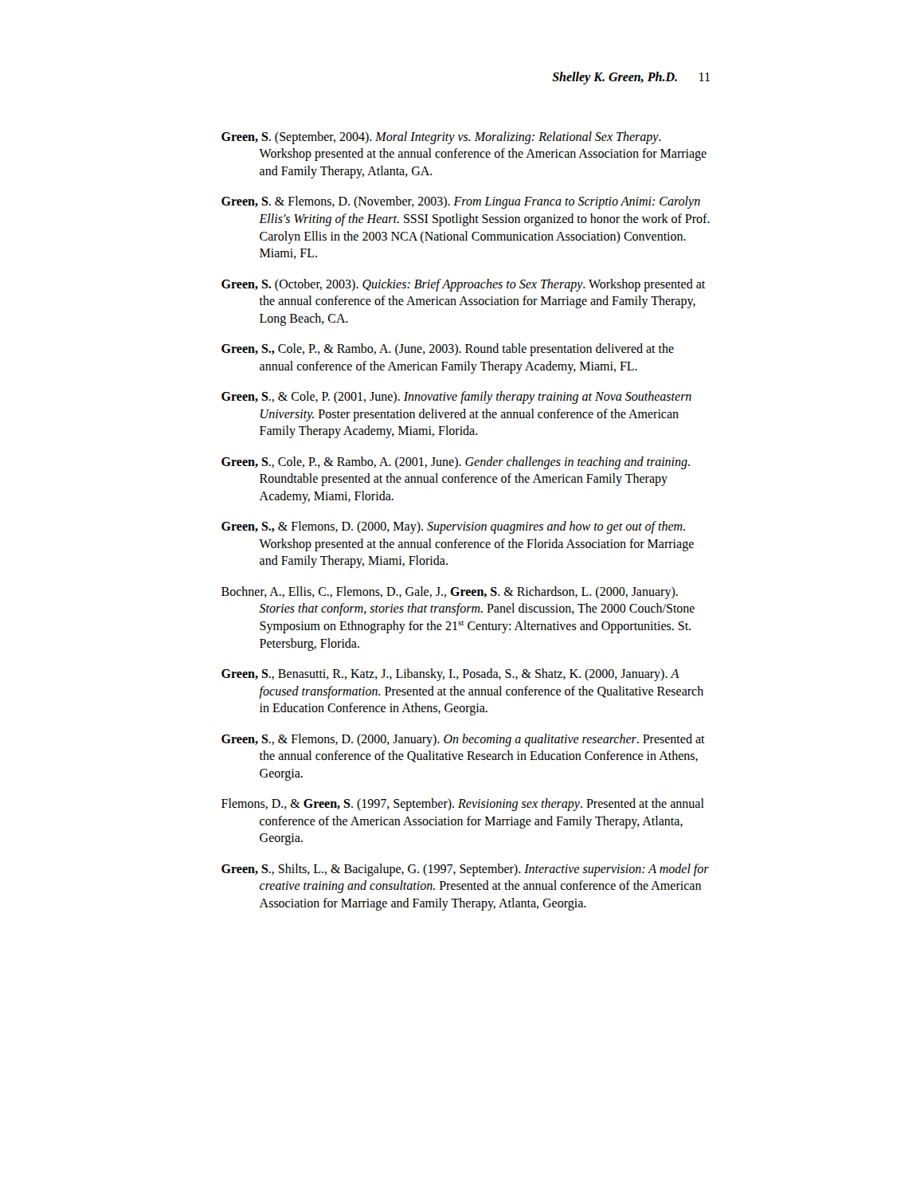Shelley K. Green, Ph.D.11
Green, S. (September, 2004). Moral Integrity vs. Moralizing: Relational Sex Therapy. Workshop presented at the annual conference of the American Association for Marriage and Family Therapy, Atlanta, GA.
Green, S. & Flemons, D. (November, 2003). From Lingua Franca to Scriptio Animi: Carolyn Ellis's Writing of the Heart. SSSI Spotlight Session organized to honor the work of Prof. Carolyn Ellis in the 2003 NCA (National Communication Association) Convention. Miami, FL.
Green, S. (October, 2003). Quickies: Brief Approaches to Sex Therapy. Workshop presented at the annual conference of the American Association for Marriage and Family Therapy, Long Beach, CA.
Green, S., Cole, P., & Rambo, A. (June, 2003). Round table presentation delivered at the annual conference of the American Family Therapy Academy, Miami, FL.
Green, S., & Cole, P. (2001, June). Innovative family therapy training at Nova Southeastern University. Poster presentation delivered at the annual conference of the American Family Therapy Academy, Miami, Florida.
Green, S., Cole, P., & Rambo, A. (2001, June). Gender challenges in teaching and training. Roundtable presented at the annual conference of the American Family Therapy Academy, Miami, Florida.
Green, S., & Flemons, D. (2000, May). Supervision quagmires and how to get out of them. Workshop presented at the annual conference of the Florida Association for Marriage and Family Therapy, Miami, Florida.
Bochner, A., Ellis, C., Flemons, D., Gale, J., Green, S. & Richardson, L. (2000, January). Stories that conform, stories that transform. Panel discussion, The 2000 Couch/Stone Symposium on Ethnography for the 21st Century: Alternatives and Opportunities. St. Petersburg, Florida.
Green, S., Benasutti, R., Katz, J., Libansky, I., Posada, S., & Shatz, K. (2000, January). A focused transformation. Presented at the annual conference of the Qualitative Research in Education Conference in Athens, Georgia.
Green, S., & Flemons, D. (2000, January). On becoming a qualitative researcher. Presented at the annual conference of the Qualitative Research in Education Conference in Athens, Georgia.
Flemons, D., & Green, S. (1997, September). Revisioning sex therapy. Presented at the annual conference of the American Association for Marriage and Family Therapy, Atlanta, Georgia.
Green, S., Shilts, L., & Bacigalupe, G. (1997, September). Interactive supervision: A model for creative training and consultation. Presented at the annual conference of the American Association for Marriage and Family Therapy, Atlanta, Georgia.